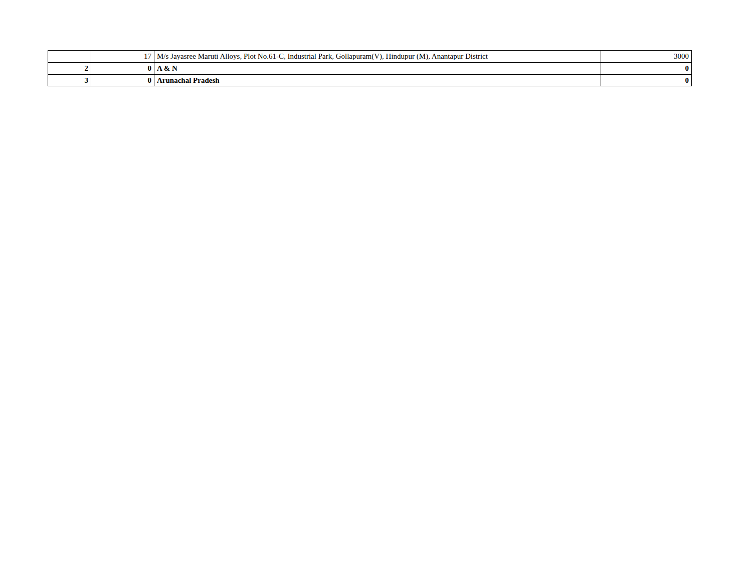| | 17 | M/s Jayasree Maruti Alloys, Plot No.61-C, Industrial Park, Gollapuram(V), Hindupur (M), Anantapur District | 3000 |
| 2 | 0 | A & N | 0 |
| 3 | 0 | Arunachal Pradesh | 0 |